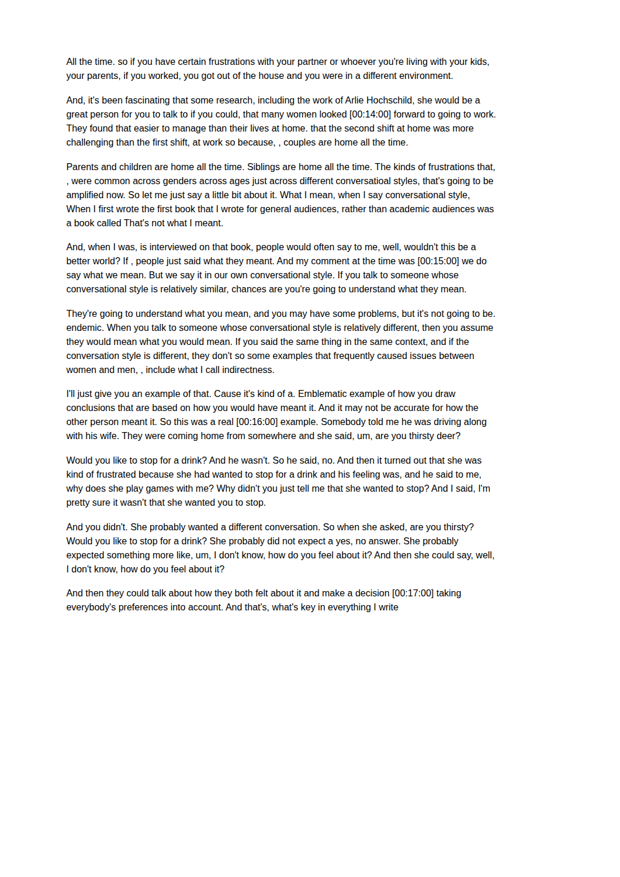All the time. so if you have certain frustrations with your partner or whoever you're living with your kids, your parents, if you worked, you got out of the house and you were in a different environment.
And, it's been fascinating that some research, including the work of Arlie Hochschild, she would be a great person for you to talk to if you could, that many women looked [00:14:00] forward to going to work. They found that easier to manage than their lives at home. that the second shift at home was more challenging than the first shift, at work so because, , couples are home all the time.
Parents and children are home all the time. Siblings are home all the time. The kinds of frustrations that, , were common across genders across ages just across different conversatioal styles, that's going to be amplified now. So let me just say a little bit about it. What I mean, when I say conversational style, When I first wrote the first book that I wrote for general audiences, rather than academic audiences was a book called That's not what I meant.
And, when I was, is interviewed on that book, people would often say to me, well, wouldn't this be a better world? If , people just said what they meant. And my comment at the time was [00:15:00] we do say what we mean. But we say it in our own conversational style. If you talk to someone whose conversational style is relatively similar, chances are you're going to understand what they mean.
They're going to understand what you mean, and you may have some problems, but it's not going to be. endemic. When you talk to someone whose conversational style is relatively different, then you assume they would mean what you would mean. If you said the same thing in the same context, and if the conversation style is different, they don't so some examples that frequently caused issues between women and men, , include what I call indirectness.
I'll just give you an example of that. Cause it's kind of a. Emblematic example of how you draw conclusions that are based on how you would have meant it. And it may not be accurate for how the other person meant it. So this was a real [00:16:00] example. Somebody told me he was driving along with his wife. They were coming home from somewhere and she said, um, are you thirsty deer?
Would you like to stop for a drink? And he wasn't. So he said, no. And then it turned out that she was kind of frustrated because she had wanted to stop for a drink and his feeling was, and he said to me, why does she play games with me? Why didn't you just tell me that she wanted to stop? And I said, I'm pretty sure it wasn't that she wanted you to stop.
And you didn't. She probably wanted a different conversation. So when she asked, are you thirsty? Would you like to stop for a drink? She probably did not expect a yes, no answer. She probably expected something more like, um, I don't know, how do you feel about it? And then she could say, well, I don't know, how do you feel about it?
And then they could talk about how they both felt about it and make a decision [00:17:00] taking everybody's preferences into account. And that's, what's key in everything I write